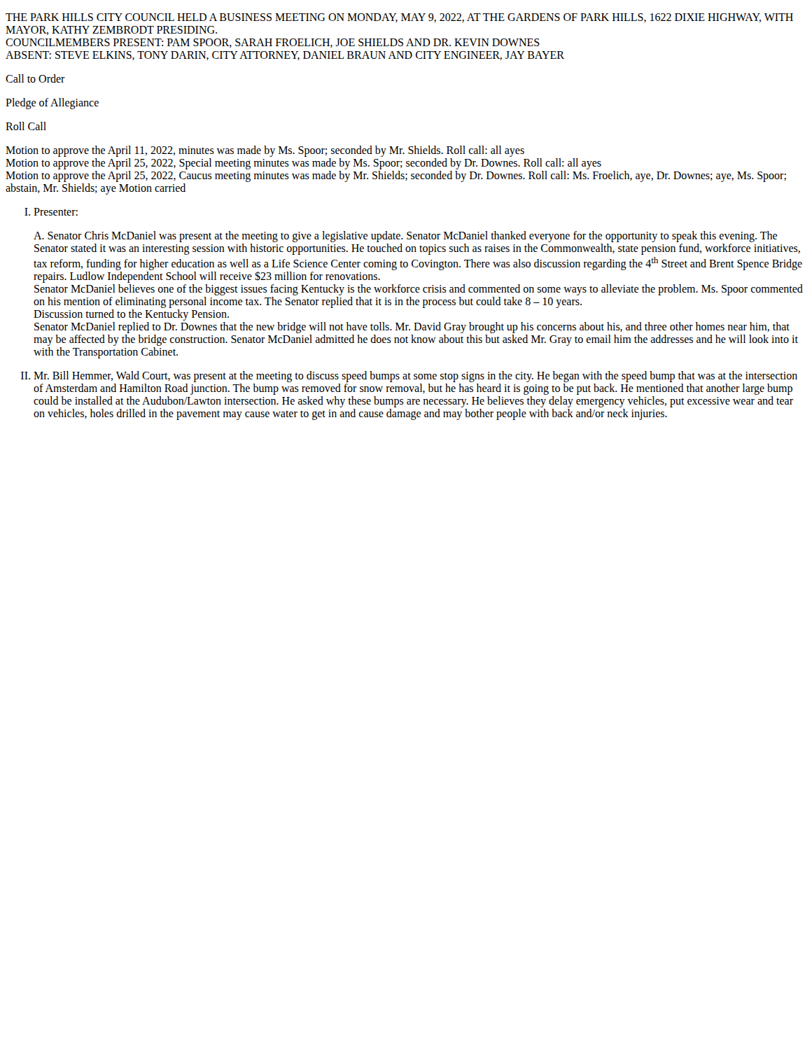THE PARK HILLS CITY COUNCIL HELD A BUSINESS MEETING ON MONDAY, MAY 9, 2022, AT THE GARDENS OF PARK HILLS, 1622 DIXIE HIGHWAY, WITH MAYOR, KATHY ZEMBRODT PRESIDING.
COUNCILMEMBERS PRESENT: PAM SPOOR, SARAH FROELICH, JOE SHIELDS AND DR. KEVIN DOWNES
ABSENT: STEVE ELKINS, TONY DARIN, CITY ATTORNEY, DANIEL BRAUN AND CITY ENGINEER, JAY BAYER
Call to Order
Pledge of Allegiance
Roll Call
Motion to approve the April 11, 2022, minutes was made by Ms. Spoor; seconded by Mr. Shields. Roll call: all ayes
Motion to approve the April 25, 2022, Special meeting minutes was made by Ms. Spoor; seconded by Dr. Downes. Roll call: all ayes
Motion to approve the April 25, 2022, Caucus meeting minutes was made by Mr. Shields; seconded by Dr. Downes. Roll call: Ms. Froelich, aye, Dr. Downes; aye, Ms. Spoor; abstain, Mr. Shields; aye Motion carried
Presenter:
A. Senator Chris McDaniel was present at the meeting to give a legislative update. Senator McDaniel thanked everyone for the opportunity to speak this evening. The Senator stated it was an interesting session with historic opportunities. He touched on topics such as raises in the Commonwealth, state pension fund, workforce initiatives, tax reform, funding for higher education as well as a Life Science Center coming to Covington. There was also discussion regarding the 4th Street and Brent Spence Bridge repairs. Ludlow Independent School will receive $23 million for renovations.
Senator McDaniel believes one of the biggest issues facing Kentucky is the workforce crisis and commented on some ways to alleviate the problem. Ms. Spoor commented on his mention of eliminating personal income tax. The Senator replied that it is in the process but could take 8 – 10 years.
Discussion turned to the Kentucky Pension.
Senator McDaniel replied to Dr. Downes that the new bridge will not have tolls. Mr. David Gray brought up his concerns about his, and three other homes near him, that may be affected by the bridge construction. Senator McDaniel admitted he does not know about this but asked Mr. Gray to email him the addresses and he will look into it with the Transportation Cabinet.
Mr. Bill Hemmer, Wald Court, was present at the meeting to discuss speed bumps at some stop signs in the city. He began with the speed bump that was at the intersection of Amsterdam and Hamilton Road junction. The bump was removed for snow removal, but he has heard it is going to be put back. He mentioned that another large bump could be installed at the Audubon/Lawton intersection. He asked why these bumps are necessary. He believes they delay emergency vehicles, put excessive wear and tear on vehicles, holes drilled in the pavement may cause water to get in and cause damage and may bother people with back and/or neck injuries.